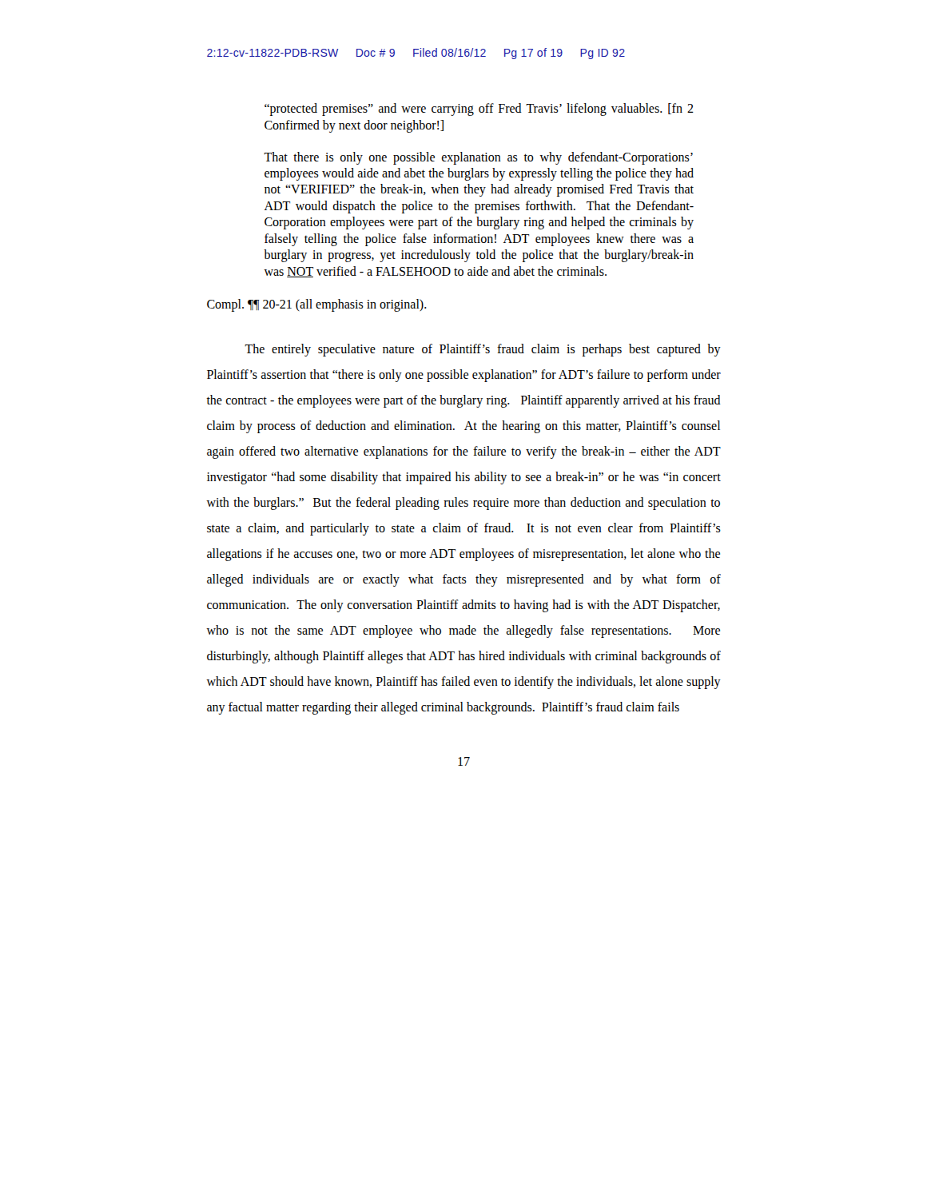2:12-cv-11822-PDB-RSW Doc # 9 Filed 08/16/12 Pg 17 of 19 Pg ID 92
“protected premises” and were carrying off Fred Travis’ lifelong valuables. [fn 2 Confirmed by next door neighbor!]
That there is only one possible explanation as to why defendant-Corporations’ employees would aide and abet the burglars by expressly telling the police they had not “VERIFIED” the break-in, when they had already promised Fred Travis that ADT would dispatch the police to the premises forthwith. That the Defendant-Corporation employees were part of the burglary ring and helped the criminals by falsely telling the police false information! ADT employees knew there was a burglary in progress, yet incredulously told the police that the burglary/break-in was NOT verified - a FALSEHOOD to aide and abet the criminals.
Compl. ¶¶ 20-21 (all emphasis in original).
The entirely speculative nature of Plaintiff’s fraud claim is perhaps best captured by Plaintiff’s assertion that “there is only one possible explanation” for ADT’s failure to perform under the contract - the employees were part of the burglary ring. Plaintiff apparently arrived at his fraud claim by process of deduction and elimination. At the hearing on this matter, Plaintiff’s counsel again offered two alternative explanations for the failure to verify the break-in – either the ADT investigator “had some disability that impaired his ability to see a break-in” or he was “in concert with the burglars.” But the federal pleading rules require more than deduction and speculation to state a claim, and particularly to state a claim of fraud. It is not even clear from Plaintiff’s allegations if he accuses one, two or more ADT employees of misrepresentation, let alone who the alleged individuals are or exactly what facts they misrepresented and by what form of communication. The only conversation Plaintiff admits to having had is with the ADT Dispatcher, who is not the same ADT employee who made the allegedly false representations. More disturbingly, although Plaintiff alleges that ADT has hired individuals with criminal backgrounds of which ADT should have known, Plaintiff has failed even to identify the individuals, let alone supply any factual matter regarding their alleged criminal backgrounds. Plaintiff’s fraud claim fails
17